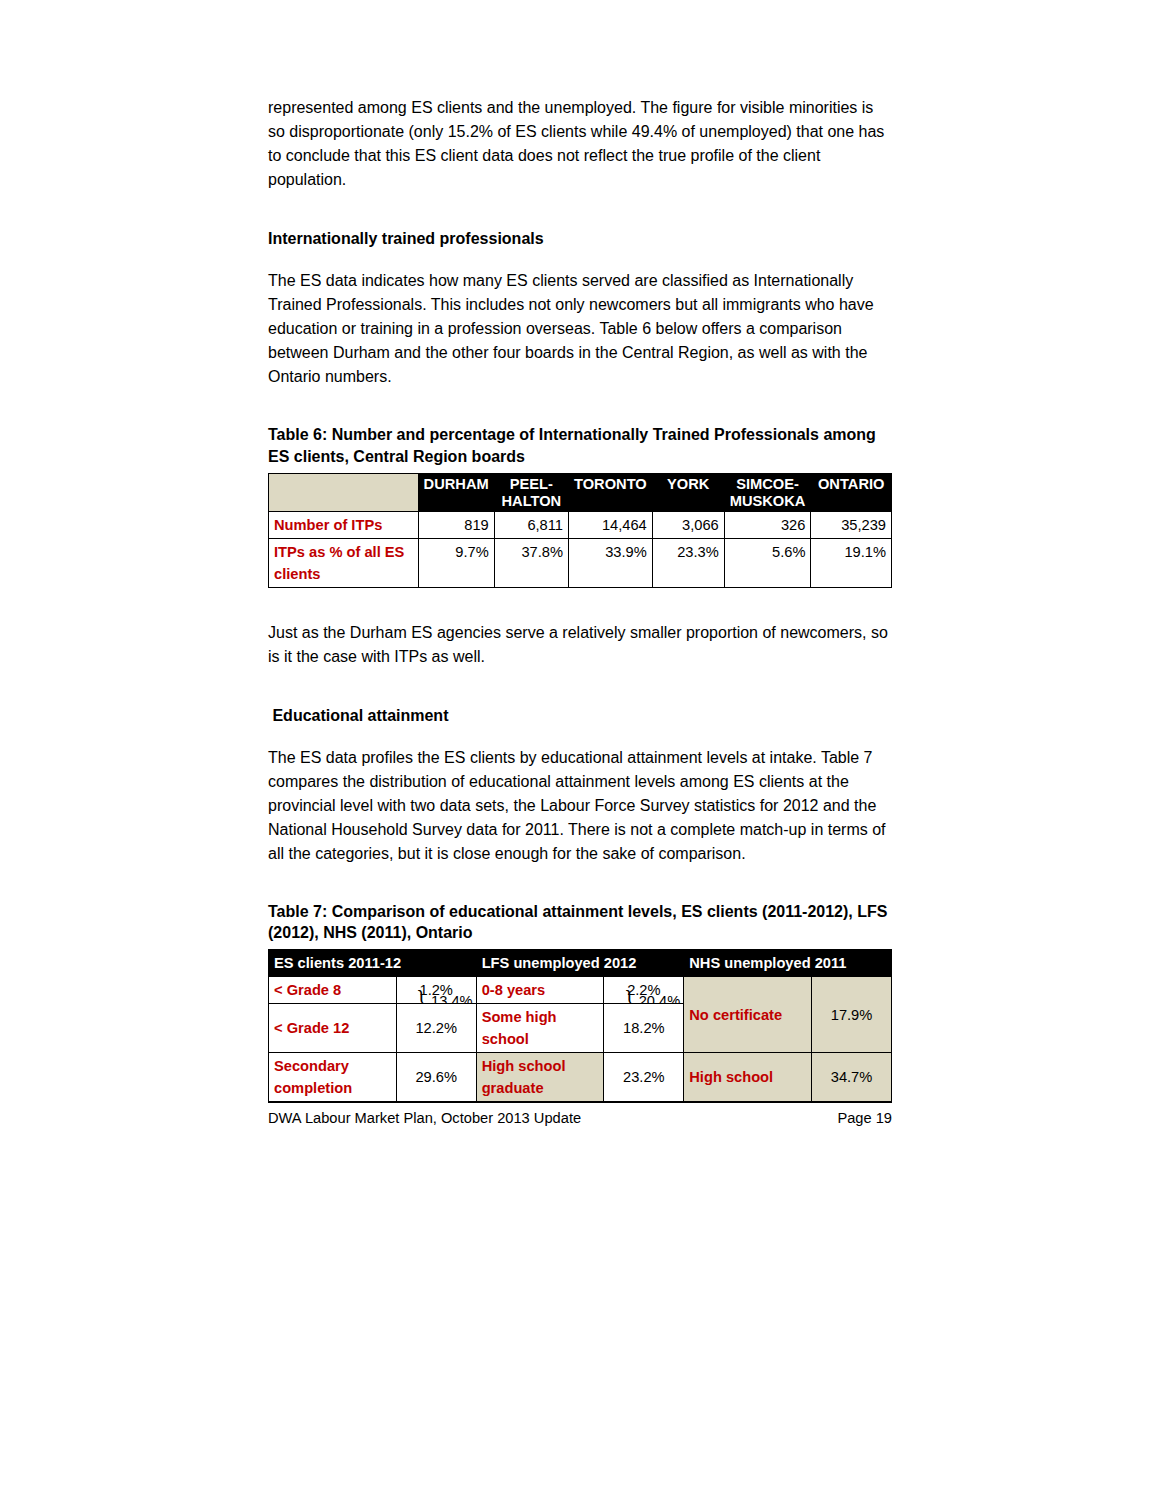represented among ES clients and the unemployed. The figure for visible minorities is so disproportionate (only 15.2% of ES clients while 49.4% of unemployed) that one has to conclude that this ES client data does not reflect the true profile of the client population.
Internationally trained professionals
The ES data indicates how many ES clients served are classified as Internationally Trained Professionals. This includes not only newcomers but all immigrants who have education or training in a profession overseas. Table 6 below offers a comparison between Durham and the other four boards in the Central Region, as well as with the Ontario numbers.
Table 6: Number and percentage of Internationally Trained Professionals among ES clients, Central Region boards
| | DURHAM | PEEL- HALTON | TORONTO | YORK | SIMCOE- MUSKOKA | ONTARIO |
| --- | --- | --- | --- | --- | --- | --- |
| Number of ITPs | 819 | 6,811 | 14,464 | 3,066 | 326 | 35,239 |
| ITPs as % of all ES clients | 9.7% | 37.8% | 33.9% | 23.3% | 5.6% | 19.1% |
Just as the Durham ES agencies serve a relatively smaller proportion of newcomers, so is it the case with ITPs as well.
Educational attainment
The ES data profiles the ES clients by educational attainment levels at intake. Table 7 compares the distribution of educational attainment levels among ES clients at the provincial level with two data sets, the Labour Force Survey statistics for 2012 and the National Household Survey data for 2011. There is not a complete match-up in terms of all the categories, but it is close enough for the sake of comparison.
Table 7: Comparison of educational attainment levels, ES clients (2011-2012), LFS (2012), NHS (2011), Ontario
| ES clients 2011-12 | LFS unemployed 2012 | NHS unemployed 2011 |
| --- | --- | --- |
| < Grade 8 | 1.2% } 13.4% | 0-8 years | 2.2% } 20.4% | No certificate | 17.9% |
| < Grade 12 | 12.2% | Some high school | 18.2% |
| Secondary completion | 29.6% | High school graduate | 23.2% | High school | 34.7% |
DWA Labour Market Plan, October 2013 Update
Page 19